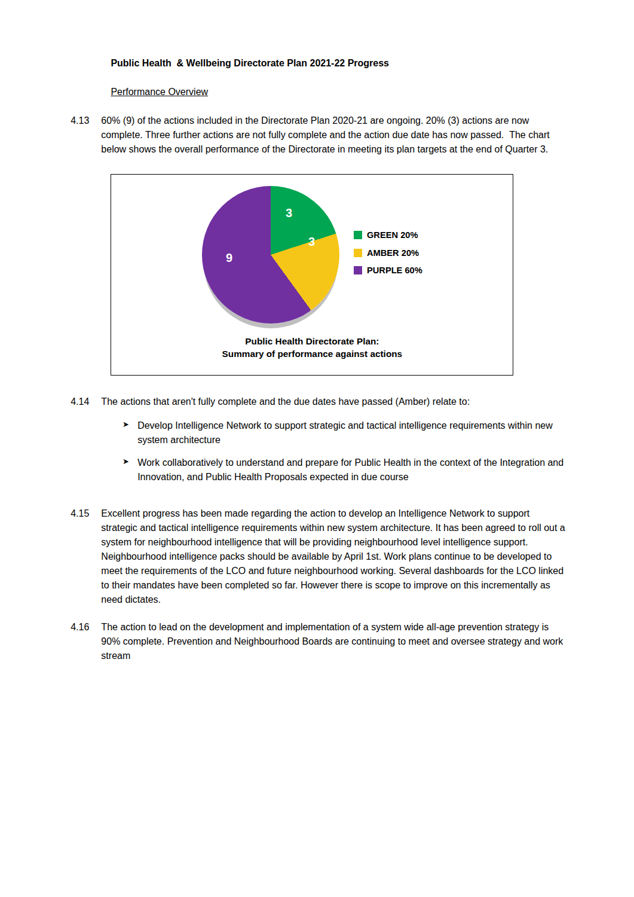Public Health & Wellbeing Directorate Plan 2021-22 Progress
Performance Overview
4.13
60% (9) of the actions included in the Directorate Plan 2020-21 are ongoing. 20% (3) actions are now complete. Three further actions are not fully complete and the action due date has now passed. The chart below shows the overall performance of the Directorate in meeting its plan targets at the end of Quarter 3.
3 3 9
GREEN 20%
AMBER 20%
PURPLE 60%
Public Health Directorate Plan:
Summary of performance against actions
4.14
The actions that aren't fully complete and the due dates have passed (Amber) relate to:
Develop Intelligence Network to support strategic and tactical intelligence requirements within new system architecture
Work collaboratively to understand and prepare for Public Health in the context of the Integration and Innovation, and Public Health Proposals expected in due course
4.15
Excellent progress has been made regarding the action to develop an Intelligence Network to support strategic and tactical intelligence requirements within new system architecture. It has been agreed to roll out a system for neighbourhood intelligence that will be providing neighbourhood level intelligence support. Neighbourhood intelligence packs should be available by April 1st. Work plans continue to be developed to meet the requirements of the LCO and future neighbourhood working. Several dashboards for the LCO linked to their mandates have been completed so far. However there is scope to improve on this incrementally as need dictates.
4.16
The action to lead on the development and implementation of a system wide all-age prevention strategy is 90% complete. Prevention and Neighbourhood Boards are continuing to meet and oversee strategy and work stream